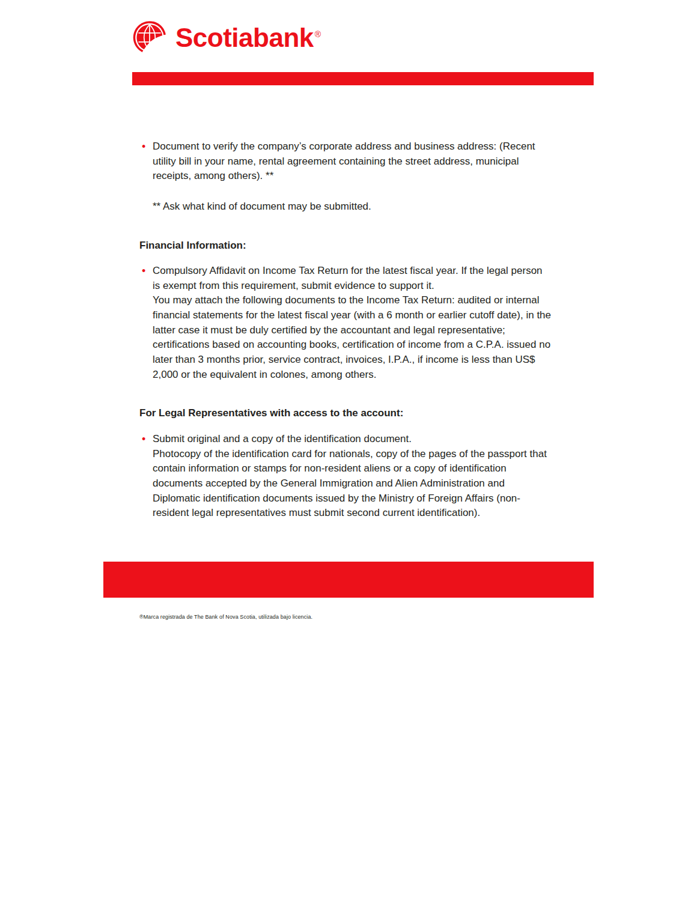Scotiabank®
Document to verify the company’s corporate address and business address: (Recent utility bill in your name, rental agreement containing the street address, municipal receipts, among others). **
** Ask what kind of document may be submitted.
Financial Information:
Compulsory Affidavit on Income Tax Return for the latest fiscal year. If the legal person is exempt from this requirement, submit evidence to support it.
You may attach the following documents to the Income Tax Return: audited or internal financial statements for the latest fiscal year (with a 6 month or earlier cutoff date), in the latter case it must be duly certified by the accountant and legal representative; certifications based on accounting books, certification of income from a C.P.A. issued no later than 3 months prior, service contract, invoices, I.P.A., if income is less than US$ 2,000 or the equivalent in colones, among others.
For Legal Representatives with access to the account:
Submit original and a copy of the identification document.
Photocopy of the identification card for nationals, copy of the pages of the passport that contain information or stamps for non-resident aliens or a copy of identification documents accepted by the General Immigration and Alien Administration and Diplomatic identification documents issued by the Ministry of Foreign Affairs (non-resident legal representatives must submit second current identification).
®Marca registrada de The Bank of Nova Scotia, utilizada bajo licencia.